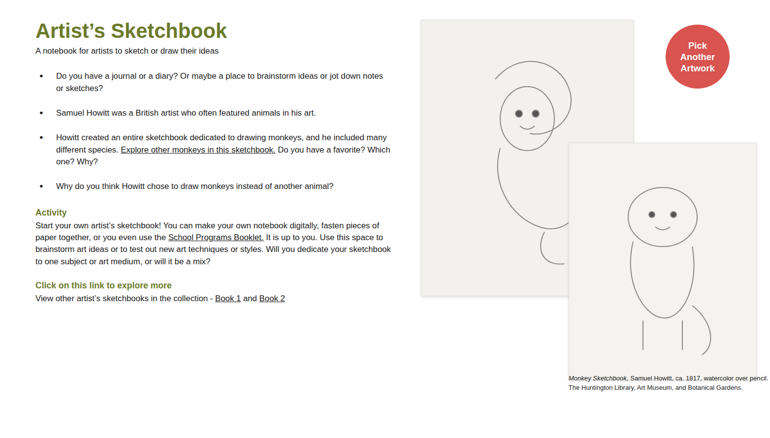Artist’s Sketchbook
A notebook for artists to sketch or draw their ideas
Do you have a journal or a diary? Or maybe a place to brainstorm ideas or jot down notes or sketches?
Samuel Howitt was a British artist who often featured animals in his art.
Howitt created an entire sketchbook dedicated to drawing monkeys, and he included many different species. Explore other monkeys in this sketchbook. Do you have a favorite? Which one? Why?
Why do you think Howitt chose to draw monkeys instead of another animal?
Activity
Start your own artist’s sketchbook! You can make your own notebook digitally, fasten pieces of paper together, or you even use the School Programs Booklet. It is up to you. Use this space to brainstorm art ideas or to test out new art techniques or styles. Will you dedicate your sketchbook to one subject or art medium, or will it be a mix?
Click on this link to explore more
View other artist’s sketchbooks in the collection - Book 1 and Book 2
Pick
Another
Artwork
Monkey Sketchbook, Samuel Howitt, ca. 1817, watercolor over pencil. The Huntington Library, Art Museum, and Botanical Gardens.